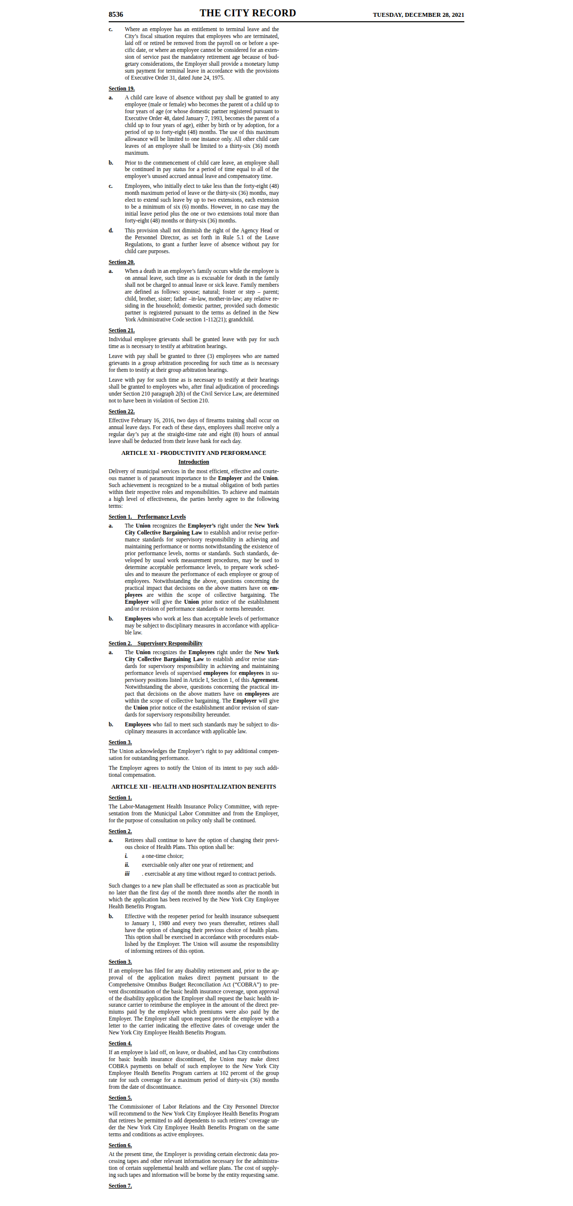8536
THE CITY RECORD
TUESDAY, DECEMBER 28, 2021
c.
Where an employee has an entitlement to terminal leave and the City’s fiscal situation requires that employees who are terminated, laid off or retired be removed from the payroll on or before a specific date, or where an employee cannot be considered for an extension of service past the mandatory retirement age because of budgetary considerations, the Employer shall provide a monetary lump sum payment for terminal leave in accordance with the provisions of Executive Order 31, dated June 24, 1975.
Section 19.
a.
A child care leave of absence without pay shall be granted to any employee (male or female) who becomes the parent of a child up to four years of age (or whose domestic partner registered pursuant to Executive Order 48, dated January 7, 1993, becomes the parent of a child up to four years of age), either by birth or by adoption, for a period of up to forty-eight (48) months. The use of this maximum allowance will be limited to one instance only. All other child care leaves of an employee shall be limited to a thirty-six (36) month maximum.
b.
Prior to the commencement of child care leave, an employee shall be continued in pay status for a period of time equal to all of the employee’s unused accrued annual leave and compensatory time.
c.
Employees, who initially elect to take less than the forty-eight (48) month maximum period of leave or the thirty-six (36) months, may elect to extend such leave by up to two extensions, each extension to be a minimum of six (6) months. However, in no case may the initial leave period plus the one or two extensions total more than forty-eight (48) months or thirty-six (36) months.
d.
This provision shall not diminish the right of the Agency Head or the Personnel Director, as set forth in Rule 5.1 of the Leave Regulations, to grant a further leave of absence without pay for child care purposes.
Section 20.
a.
When a death in an employee’s family occurs while the employee is on annual leave, such time as is excusable for death in the family shall not be charged to annual leave or sick leave. Family members are defined as follows: spouse; natural; foster or step – parent; child, brother, sister; father –in-law, mother-in-law; any relative residing in the household; domestic partner, provided such domestic partner is registered pursuant to the terms as defined in the New York Administrative Code section 1-112(21); grandchild.
Section 21.
Individual employee grievants shall be granted leave with pay for such time as is necessary to testify at arbitration hearings.
Leave with pay shall be granted to three (3) employees who are named grievants in a group arbitration proceeding for such time as is necessary for them to testify at their group arbitration hearings.
Leave with pay for such time as is necessary to testify at their hearings shall be granted to employees who, after final adjudication of proceedings under Section 210 paragraph 2(h) of the Civil Service Law, are determined not to have been in violation of Section 210.
Section 22.
Effective February 16, 2016, two days of firearms training shall occur on annual leave days. For each of these days, employees shall receive only a regular day’s pay at the straight-time rate and eight (8) hours of annual leave shall be deducted from their leave bank for each day.
ARTICLE XI - PRODUCTIVITY AND PERFORMANCE
Introduction
Delivery of municipal services in the most efficient, effective and courteous manner is of paramount importance to the Employer and the Union. Such achievement is recognized to be a mutual obligation of both parties within their respective roles and responsibilities. To achieve and maintain a high level of effectiveness, the parties hereby agree to the following terms:
Section 1. Performance Levels
a.
The Union recognizes the Employer’s right under the New York City Collective Bargaining Law to establish and/or revise performance standards for supervisory responsibility in achieving and maintaining performance or norms notwithstanding the existence of prior performance levels, norms or standards. Such standards, developed by usual work measurement procedures, may be used to determine acceptable performance levels, to prepare work schedules and to measure the performance of each employee or group of employees. Notwithstanding the above, questions concerning the practical impact that decisions on the above matters have on employees are within the scope of collective bargaining. The Employer will give the Union prior notice of the establishment and/or revision of performance standards or norms hereunder.
b.
Employees who work at less than acceptable levels of performance may be subject to disciplinary measures in accordance with applicable law.
Section 2. Supervisory Responsibility
a.
The Union recognizes the Employees right under the New York City Collective Bargaining Law to establish and/or revise standards for supervisory responsibility in achieving and maintaining performance levels of supervised employees for employees in supervisory positions listed in Article I, Section 1, of this Agreement. Notwithstanding the above, questions concerning the practical impact that decisions on the above matters have on employees are within the scope of collective bargaining. The Employer will give the Union prior notice of the establishment and/or revision of standards for supervisory responsibility hereunder.
b.
Employees who fail to meet such standards may be subject to disciplinary measures in accordance with applicable law.
Section 3.
The Union acknowledges the Employer’s right to pay additional compensation for outstanding performance.
The Employer agrees to notify the Union of its intent to pay such additional compensation.
ARTICLE XII - HEALTH AND HOSPITALIZATION BENEFITS
Section 1.
The Labor-Management Health Insurance Policy Committee, with representation from the Municipal Labor Committee and from the Employer, for the purpose of consultation on policy only shall be continued.
Section 2.
a.
Retirees shall continue to have the option of changing their previous choice of Health Plans. This option shall be:
i.
a one-time choice;
ii.
exercisable only after one year of retirement; and
iii
. exercisable at any time without regard to contract periods.
Such changes to a new plan shall be effectuated as soon as practicable but no later than the first day of the month three months after the month in which the application has been received by the New York City Employee Health Benefits Program.
b.
Effective with the reopener period for health insurance subsequent to January 1, 1980 and every two years thereafter, retirees shall have the option of changing their previous choice of health plans. This option shall be exercised in accordance with procedures established by the Employer. The Union will assume the responsibility of informing retirees of this option.
Section 3.
If an employee has filed for any disability retirement and, prior to the approval of the application makes direct payment pursuant to the Comprehensive Omnibus Budget Reconciliation Act (“COBRA”) to prevent discontinuation of the basic health insurance coverage, upon approval of the disability application the Employer shall request the basic health insurance carrier to reimburse the employee in the amount of the direct premiums paid by the employee which premiums were also paid by the Employer. The Employer shall upon request provide the employee with a letter to the carrier indicating the effective dates of coverage under the New York City Employee Health Benefits Program.
Section 4.
If an employee is laid off, on leave, or disabled, and has City contributions for basic health insurance discontinued, the Union may make direct COBRA payments on behalf of such employee to the New York City Employee Health Benefits Program carriers at 102 percent of the group rate for such coverage for a maximum period of thirty-six (36) months from the date of discontinuance.
Section 5.
The Commissioner of Labor Relations and the City Personnel Director will recommend to the New York City Employee Health Benefits Program that retirees be permitted to add dependents to such retirees’ coverage under the New York City Employee Health Benefits Program on the same terms and conditions as active employees.
Section 6.
At the present time, the Employer is providing certain electronic data processing tapes and other relevant information necessary for the administration of certain supplemental health and welfare plans. The cost of supplying such tapes and information will be borne by the entity requesting same.
Section 7.